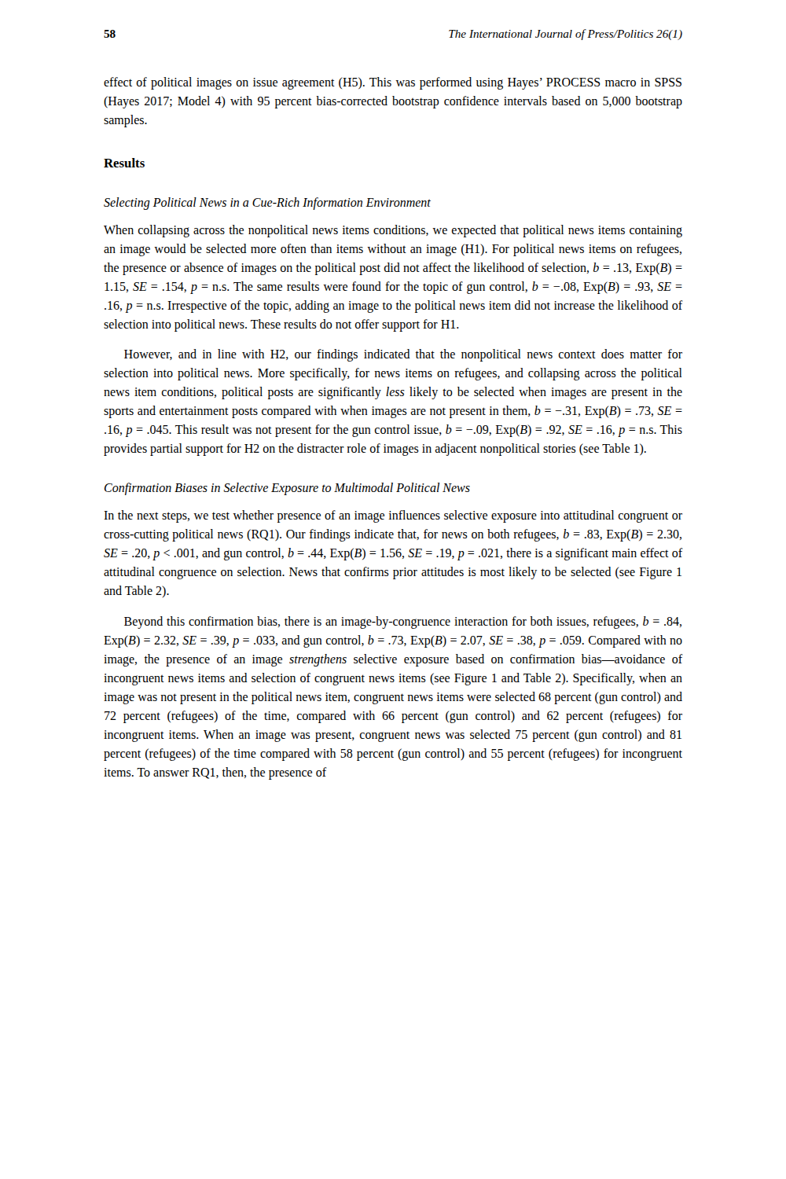58 The International Journal of Press/Politics 26(1)
effect of political images on issue agreement (H5). This was performed using Hayes’ PROCESS macro in SPSS (Hayes 2017; Model 4) with 95 percent bias-corrected bootstrap confidence intervals based on 5,000 bootstrap samples.
Results
Selecting Political News in a Cue-Rich Information Environment
When collapsing across the nonpolitical news items conditions, we expected that political news items containing an image would be selected more often than items without an image (H1). For political news items on refugees, the presence or absence of images on the political post did not affect the likelihood of selection, b = .13, Exp(B) = 1.15, SE = .154, p = n.s. The same results were found for the topic of gun control, b = −.08, Exp(B) = .93, SE = .16, p = n.s. Irrespective of the topic, adding an image to the political news item did not increase the likelihood of selection into political news. These results do not offer support for H1.
However, and in line with H2, our findings indicated that the nonpolitical news context does matter for selection into political news. More specifically, for news items on refugees, and collapsing across the political news item conditions, political posts are significantly less likely to be selected when images are present in the sports and entertainment posts compared with when images are not present in them, b = −.31, Exp(B) = .73, SE = .16, p = .045. This result was not present for the gun control issue, b = −.09, Exp(B) = .92, SE = .16, p = n.s. This provides partial support for H2 on the distracter role of images in adjacent nonpolitical stories (see Table 1).
Confirmation Biases in Selective Exposure to Multimodal Political News
In the next steps, we test whether presence of an image influences selective exposure into attitudinal congruent or cross-cutting political news (RQ1). Our findings indicate that, for news on both refugees, b = .83, Exp(B) = 2.30, SE = .20, p < .001, and gun control, b = .44, Exp(B) = 1.56, SE = .19, p = .021, there is a significant main effect of attitudinal congruence on selection. News that confirms prior attitudes is most likely to be selected (see Figure 1 and Table 2).
Beyond this confirmation bias, there is an image-by-congruence interaction for both issues, refugees, b = .84, Exp(B) = 2.32, SE = .39, p = .033, and gun control, b = .73, Exp(B) = 2.07, SE = .38, p = .059. Compared with no image, the presence of an image strengthens selective exposure based on confirmation bias—avoidance of incongruent news items and selection of congruent news items (see Figure 1 and Table 2). Specifically, when an image was not present in the political news item, congruent news items were selected 68 percent (gun control) and 72 percent (refugees) of the time, compared with 66 percent (gun control) and 62 percent (refugees) for incongruent items. When an image was present, congruent news was selected 75 percent (gun control) and 81 percent (refugees) of the time compared with 58 percent (gun control) and 55 percent (refugees) for incongruent items. To answer RQ1, then, the presence of